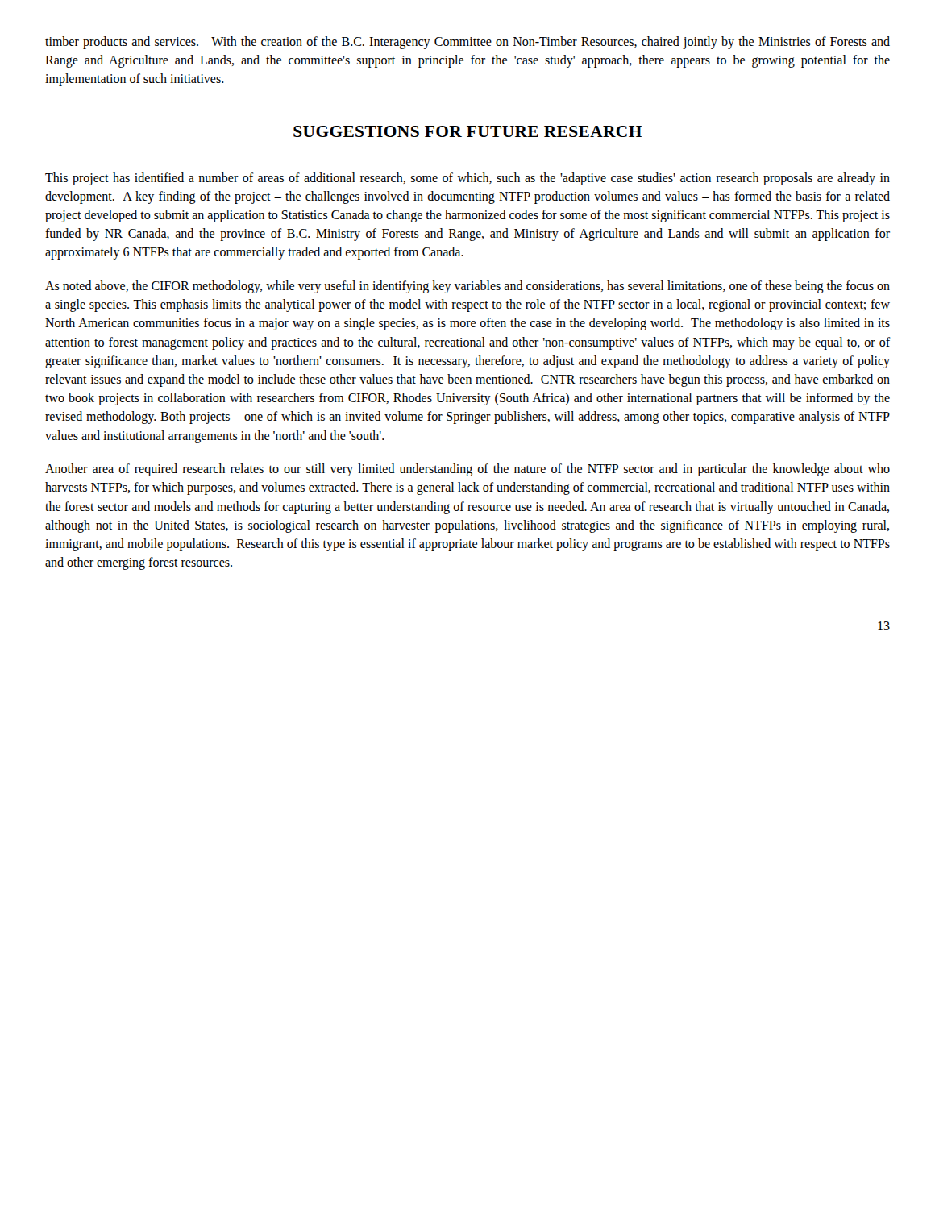timber products and services. With the creation of the B.C. Interagency Committee on Non-Timber Resources, chaired jointly by the Ministries of Forests and Range and Agriculture and Lands, and the committee's support in principle for the 'case study' approach, there appears to be growing potential for the implementation of such initiatives.
SUGGESTIONS FOR FUTURE RESEARCH
This project has identified a number of areas of additional research, some of which, such as the 'adaptive case studies' action research proposals are already in development. A key finding of the project – the challenges involved in documenting NTFP production volumes and values – has formed the basis for a related project developed to submit an application to Statistics Canada to change the harmonized codes for some of the most significant commercial NTFPs. This project is funded by NR Canada, and the province of B.C. Ministry of Forests and Range, and Ministry of Agriculture and Lands and will submit an application for approximately 6 NTFPs that are commercially traded and exported from Canada.
As noted above, the CIFOR methodology, while very useful in identifying key variables and considerations, has several limitations, one of these being the focus on a single species. This emphasis limits the analytical power of the model with respect to the role of the NTFP sector in a local, regional or provincial context; few North American communities focus in a major way on a single species, as is more often the case in the developing world. The methodology is also limited in its attention to forest management policy and practices and to the cultural, recreational and other 'non-consumptive' values of NTFPs, which may be equal to, or of greater significance than, market values to 'northern' consumers. It is necessary, therefore, to adjust and expand the methodology to address a variety of policy relevant issues and expand the model to include these other values that have been mentioned. CNTR researchers have begun this process, and have embarked on two book projects in collaboration with researchers from CIFOR, Rhodes University (South Africa) and other international partners that will be informed by the revised methodology. Both projects – one of which is an invited volume for Springer publishers, will address, among other topics, comparative analysis of NTFP values and institutional arrangements in the 'north' and the 'south'.
Another area of required research relates to our still very limited understanding of the nature of the NTFP sector and in particular the knowledge about who harvests NTFPs, for which purposes, and volumes extracted. There is a general lack of understanding of commercial, recreational and traditional NTFP uses within the forest sector and models and methods for capturing a better understanding of resource use is needed. An area of research that is virtually untouched in Canada, although not in the United States, is sociological research on harvester populations, livelihood strategies and the significance of NTFPs in employing rural, immigrant, and mobile populations. Research of this type is essential if appropriate labour market policy and programs are to be established with respect to NTFPs and other emerging forest resources.
13